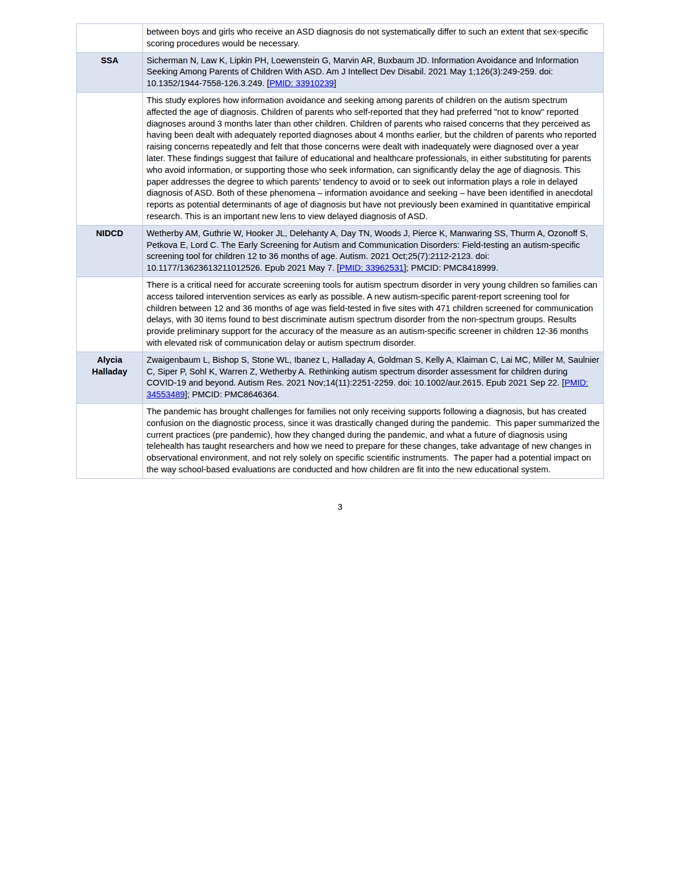| | between boys and girls who receive an ASD diagnosis do not systematically differ to such an extent that sex-specific scoring procedures would be necessary. |
| SSA | Sicherman N, Law K, Lipkin PH, Loewenstein G, Marvin AR, Buxbaum JD. Information Avoidance and Information Seeking Among Parents of Children With ASD. Am J Intellect Dev Disabil. 2021 May 1;126(3):249-259. doi: 10.1352/1944-7558-126.3.249. [ PMID: 33910239 ] |
| | This study explores how information avoidance and seeking among parents of children on the autism spectrum affected the age of diagnosis. Children of parents who self-reported that they had preferred "not to know" reported diagnoses around 3 months later than other children. Children of parents who raised concerns that they perceived as having been dealt with adequately reported diagnoses about 4 months earlier, but the children of parents who reported raising concerns repeatedly and felt that those concerns were dealt with inadequately were diagnosed over a year later. These findings suggest that failure of educational and healthcare professionals, in either substituting for parents who avoid information, or supporting those who seek information, can significantly delay the age of diagnosis. This paper addresses the degree to which parents’ tendency to avoid or to seek out information plays a role in delayed diagnosis of ASD. Both of these phenomena – information avoidance and seeking – have been identified in anecdotal reports as potential determinants of age of diagnosis but have not previously been examined in quantitative empirical research. This is an important new lens to view delayed diagnosis of ASD. |
| NIDCD | Wetherby AM, Guthrie W, Hooker JL, Delehanty A, Day TN, Woods J, Pierce K, Manwaring SS, Thurm A, Ozonoff S, Petkova E, Lord C. The Early Screening for Autism and Communication Disorders: Field-testing an autism-specific screening tool for children 12 to 36 months of age. Autism. 2021 Oct;25(7):2112-2123. doi: 10.1177/13623613211012526. Epub 2021 May 7. [ PMID: 33962531 ]; PMCID: PMC8418999. |
| | There is a critical need for accurate screening tools for autism spectrum disorder in very young children so families can access tailored intervention services as early as possible. A new autism-specific parent-report screening tool for children between 12 and 36 months of age was field-tested in five sites with 471 children screened for communication delays, with 30 items found to best discriminate autism spectrum disorder from the non-spectrum groups. Results provide preliminary support for the accuracy of the measure as an autism-specific screener in children 12-36 months with elevated risk of communication delay or autism spectrum disorder. |
| Alycia Halladay | Zwaigenbaum L, Bishop S, Stone WL, Ibanez L, Halladay A, Goldman S, Kelly A, Klaiman C, Lai MC, Miller M, Saulnier C, Siper P, Sohl K, Warren Z, Wetherby A. Rethinking autism spectrum disorder assessment for children during COVID-19 and beyond. Autism Res. 2021 Nov;14(11):2251-2259. doi: 10.1002/aur.2615. Epub 2021 Sep 22. [ PMID: 34553489 ]; PMCID: PMC8646364. |
| | The pandemic has brought challenges for families not only receiving supports following a diagnosis, but has created confusion on the diagnostic process, since it was drastically changed during the pandemic. This paper summarized the current practices (pre pandemic), how they changed during the pandemic, and what a future of diagnosis using telehealth has taught researchers and how we need to prepare for these changes, take advantage of new changes in observational environment, and not rely solely on specific scientific instruments. The paper had a potential impact on the way school-based evaluations are conducted and how children are fit into the new educational system. |
3